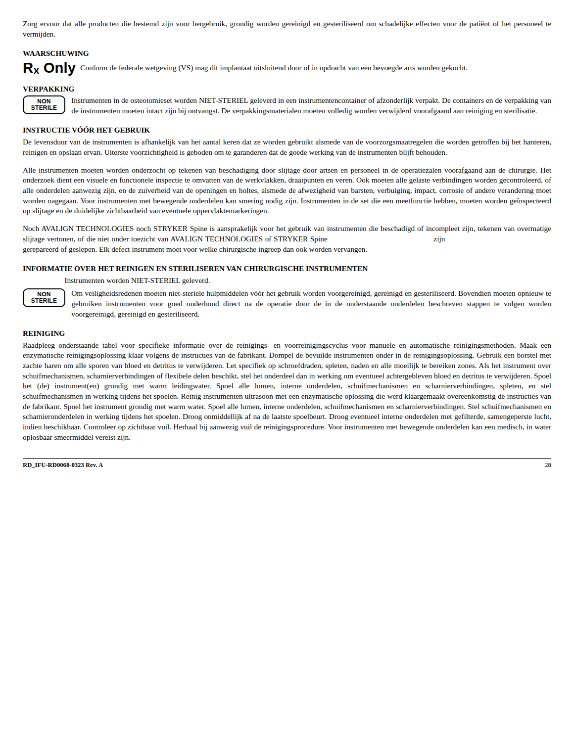Zorg ervoor dat alle producten die bestemd zijn voor hergebruik, grondig worden gereinigd en gesteriliseerd om schadelijke effecten voor de patiënt of het personeel te vermijden.
Waarschuwing
RX Only
Conform de federale wetgeving (VS) mag dit implantaat uitsluitend door of in opdracht van een bevoegde arts worden gekocht.
Verpakking
NON
STERILE
Instrumenten in de osteotomieset worden NIET-STERIEL geleverd in een instrumentencontainer of afzonderlijk verpakt. De containers en de verpakking van de instrumenten moeten intact zijn bij ontvangst. De verpakkingsmaterialen moeten volledig worden verwijderd voorafgaand aan reiniging en sterilisatie.
Instructie vóór het gebruik
De levensduur van de instrumenten is afhankelijk van het aantal keren dat ze worden gebruikt alsmede van de voorzorgsmaatregelen die worden getroffen bij het hanteren, reinigen en opslaan ervan. Uiterste voorzichtigheid is geboden om te garanderen dat de goede werking van de instrumenten blijft behouden.
Alle instrumenten moeten worden onderzocht op tekenen van beschadiging door slijtage door artsen en personeel in de operatiezalen voorafgaand aan de chirurgie. Het onderzoek dient een visuele en functionele inspectie te omvatten van de werkvlakken, draaipunten en veren. Ook moeten alle gelaste verbindingen worden gecontroleerd, of alle onderdelen aanwezig zijn, en de zuiverheid van de openingen en holtes, alsmede de afwezigheid van barsten, verbuiging, impact, corrosie of andere verandering moet worden nagegaan. Voor instrumenten met bewegende onderdelen kan smering nodig zijn. Instrumenten in de set die een meetfunctie hebben, moeten worden geïnspecteerd op slijtage en de duidelijke zichtbaarheid van eventuele oppervlaktemarkeringen.
Noch AVALIGN TECHNOLOGIES noch STRYKER Spine is aansprakelijk voor het gebruik van instrumenten die beschadigd of incompleet zijn, tekenen van overmatige slijtage vertonen, of die niet onder toezicht van AVALIGN TECHNOLOGIES of STRYKER Spine zijn gerepareerd of geslepen. Elk defect instrument moet voor welke chirurgische ingreep dan ook worden vervangen.
Informatie over het reinigen en steriliseren van chirurgische instrumenten
Instrumenten worden NIET-STERIEL geleverd.
NON
STERILE
Om veiligheidsredenen moeten niet-steriele hulpmiddelen vóór het gebruik worden voorgereinigd, gereinigd en gesteriliseerd. Bovendien moeten opnieuw te gebruiken instrumenten voor goed onderhoud direct na de operatie door de in de onderstaande onderdelen beschreven stappen te volgen worden voorgereinigd, gereinigd en gesteriliseerd.
Reiniging
Raadpleeg onderstaande tabel voor specifieke informatie over de reinigings- en voorreinigingscyclus voor manuele en automatische reinigingsmethoden. Maak een enzymatische reinigingsoplossing klaar volgens de instructies van de fabrikant. Dompel de bevuilde instrumenten onder in de reinigingsoplossing. Gebruik een borstel met zachte haren om alle sporen van bloed en detritus te verwijderen. Let specifiek op schroefdraden, spleten, naden en alle moeilijk te bereiken zones. Als het instrument over schuifmechanismen, scharnierverbindingen of flexibele delen beschikt, stel het onderdeel dan in werking om eventueel achtergebleven bloed en detritus te verwijderen. Spoel het (de) instrument(en) grondig met warm leidingwater. Spoel alle lumen, interne onderdelen, schuifmechanismen en scharnierverbindingen, spleten, en stel schuifmechanismen in werking tijdens het spoelen. Reinig instrumenten ultrasoon met een enzymatische oplossing die werd klaargemaakt overeenkomstig de instructies van de fabrikant. Spoel het instrument grondig met warm water. Spoel alle lumen, interne onderdelen, schuifmechanismen en scharnierverbindingen. Stel schuifmechanismen en scharnieronderdelen in werking tijdens het spoelen. Droog onmiddellijk af na de laatste spoelbeurt. Droog eventueel interne onderdelen met gefilterde, samengeperste lucht, indien beschikbaar. Controleer op zichtbaar vuil. Herhaal bij aanwezig vuil de reinigingsprocedure. Voor instrumenten met bewegende onderdelen kan een medisch, in water oplosbaar smeermiddel vereist zijn.
RD_IFU-RD0068-0323 Rev. A 28